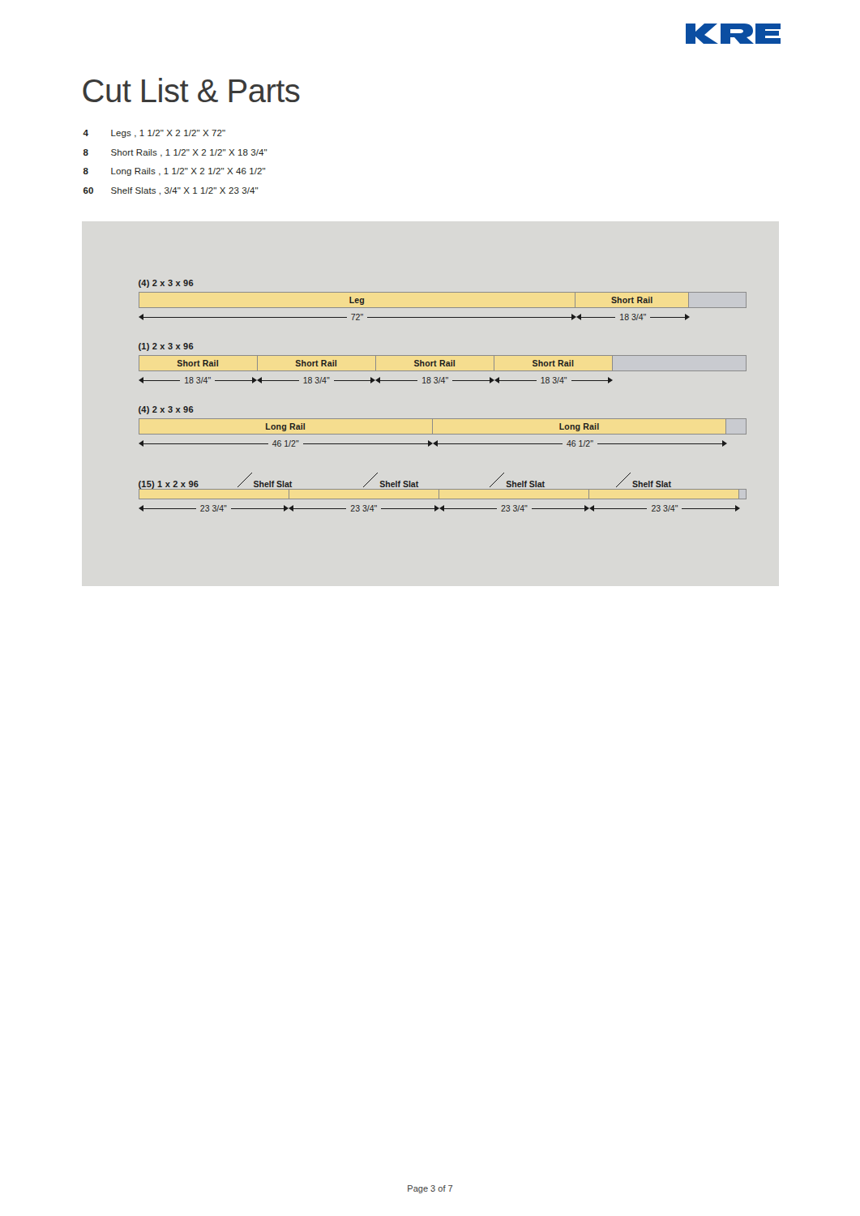Cut List & Parts
| 4 | Legs , 1 1/2" X 2 1/2" X 72" |
| 8 | Short Rails , 1 1/2" X 2 1/2" X 18 3/4" |
| 8 | Long Rails , 1 1/2" X 2 1/2" X 46 1/2" |
| 60 | Shelf Slats , 3/4" X 1 1/2" X 23 3/4" |
(4) 2 x 3 x 96
Leg
Short Rail
72"
18 3/4"
(1) 2 x 3 x 96
Short Rail
Short Rail
Short Rail
Short Rail
18 3/4"
18 3/4"
18 3/4"
18 3/4"
(4) 2 x 3 x 96
Long Rail
Long Rail
46 1/2"
46 1/2"
(15) 1 x 2 x 96
Shelf Slat
Shelf Slat
Shelf Slat
Shelf Slat
23 3/4"
23 3/4"
23 3/4"
23 3/4"
Page 3 of 7